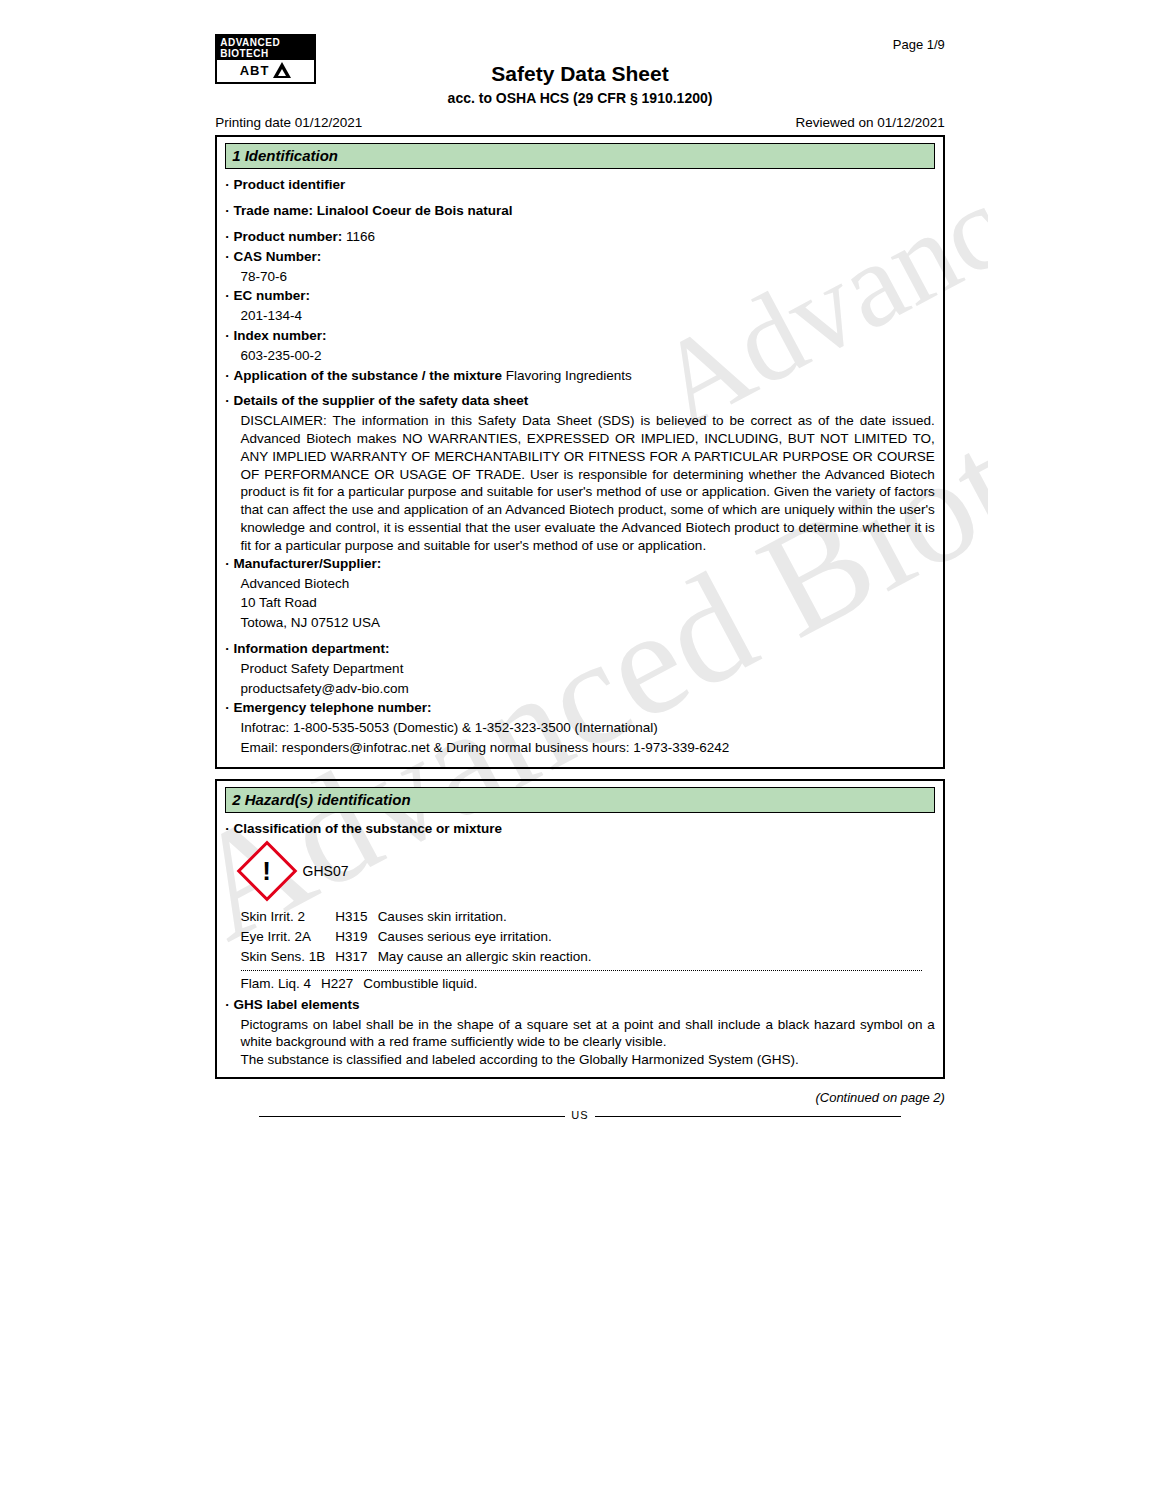Advanced Biotech Advanced Biotech
ADVANCEDBIOTECH
ABT
Safety Data Sheet
acc. to OSHA HCS (29 CFR § 1910.1200)
Page 1/9
Printing date 01/12/2021
Reviewed on 01/12/2021
1 Identification
Product identifier
Trade name: Linalool Coeur de Bois natural
Product number: 1166
CAS Number:
78-70-6
EC number:
201-134-4
Index number:
603-235-00-2
Application of the substance / the mixture Flavoring Ingredients
Details of the supplier of the safety data sheet
DISCLAIMER: The information in this Safety Data Sheet (SDS) is believed to be correct as of the date issued. Advanced Biotech makes NO WARRANTIES, EXPRESSED OR IMPLIED, INCLUDING, BUT NOT LIMITED TO, ANY IMPLIED WARRANTY OF MERCHANTABILITY OR FITNESS FOR A PARTICULAR PURPOSE OR COURSE OF PERFORMANCE OR USAGE OF TRADE. User is responsible for determining whether the Advanced Biotech product is fit for a particular purpose and suitable for user's method of use or application. Given the variety of factors that can affect the use and application of an Advanced Biotech product, some of which are uniquely within the user's knowledge and control, it is essential that the user evaluate the Advanced Biotech product to determine whether it is fit for a particular purpose and suitable for user's method of use or application.
Manufacturer/Supplier:
Advanced Biotech
10 Taft Road
Totowa, NJ 07512 USA
Information department:
Product Safety Department
productsafety@adv-bio.com
Emergency telephone number:
Infotrac: 1-800-535-5053 (Domestic) & 1-352-323-3500 (International)
Email: responders@infotrac.net & During normal business hours: 1-973-339-6242
2 Hazard(s) identification
Classification of the substance or mixture
!
GHS07
| Skin Irrit. 2 | H315 | Causes skin irritation. |
| Eye Irrit. 2A | H319 | Causes serious eye irritation. |
| Skin Sens. 1B | H317 | May cause an allergic skin reaction. |
| Flam. Liq. 4 | H227 | Combustible liquid. |
GHS label elements
Pictograms on label shall be in the shape of a square set at a point and shall include a black hazard symbol on a white background with a red frame sufficiently wide to be clearly visible.
The substance is classified and labeled according to the Globally Harmonized System (GHS).
(Continued on page 2)
US